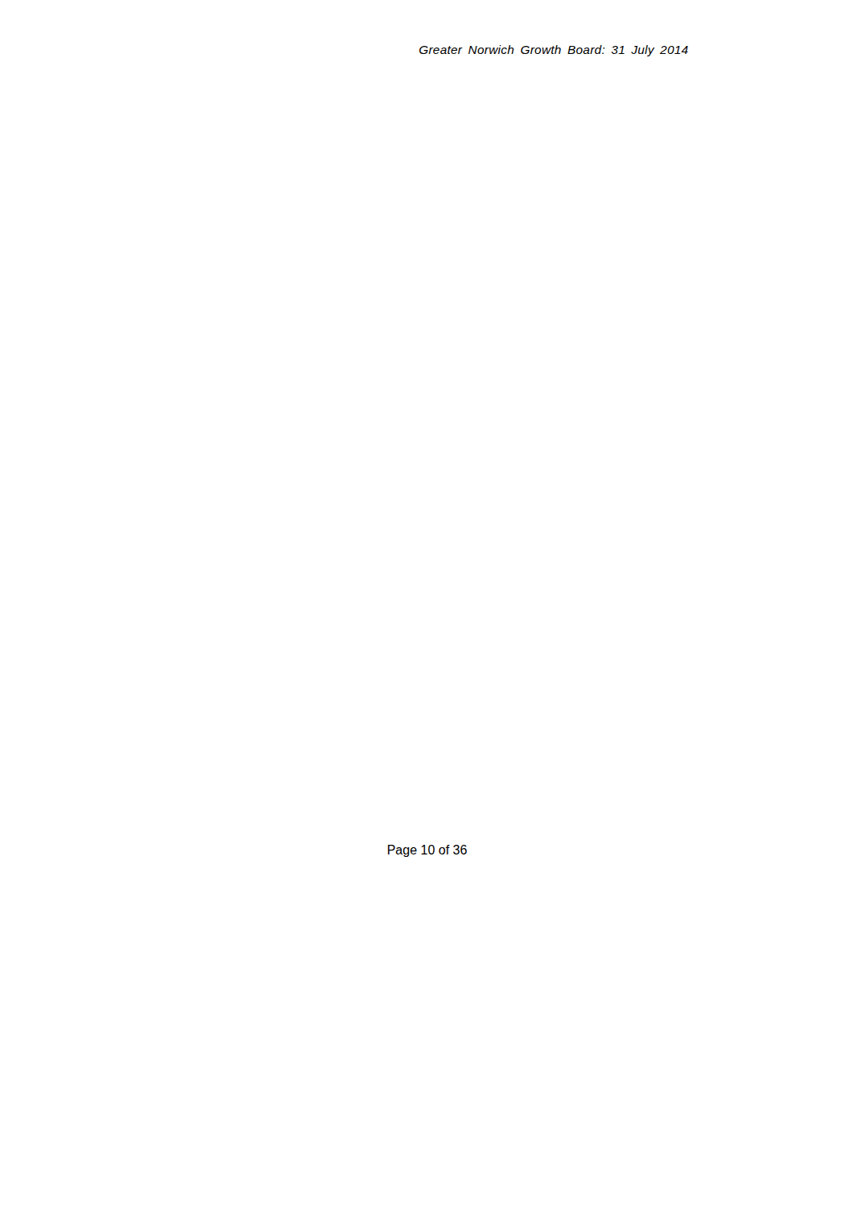Greater Norwich Growth Board: 31 July 2014
Page 10 of 36